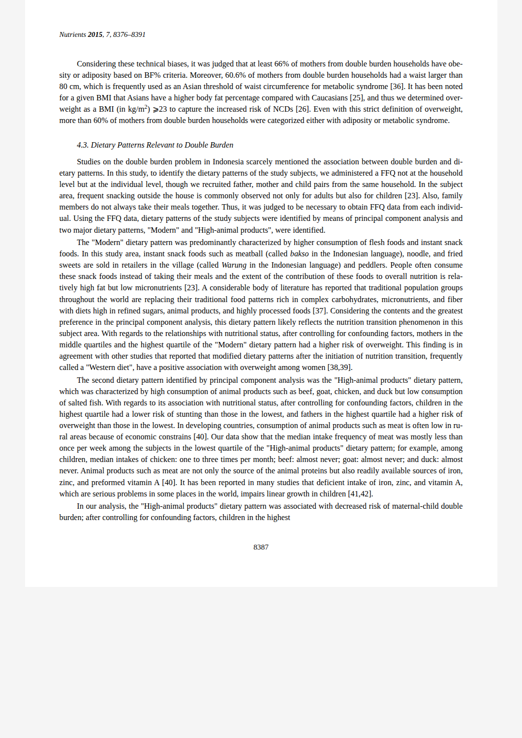Nutrients 2015, 7, 8376–8391
Considering these technical biases, it was judged that at least 66% of mothers from double burden households have obesity or adiposity based on BF% criteria. Moreover, 60.6% of mothers from double burden households had a waist larger than 80 cm, which is frequently used as an Asian threshold of waist circumference for metabolic syndrome [36]. It has been noted for a given BMI that Asians have a higher body fat percentage compared with Caucasians [25], and thus we determined overweight as a BMI (in kg/m2) ⩾23 to capture the increased risk of NCDs [26]. Even with this strict definition of overweight, more than 60% of mothers from double burden households were categorized either with adiposity or metabolic syndrome.
4.3. Dietary Patterns Relevant to Double Burden
Studies on the double burden problem in Indonesia scarcely mentioned the association between double burden and dietary patterns. In this study, to identify the dietary patterns of the study subjects, we administered a FFQ not at the household level but at the individual level, though we recruited father, mother and child pairs from the same household. In the subject area, frequent snacking outside the house is commonly observed not only for adults but also for children [23]. Also, family members do not always take their meals together. Thus, it was judged to be necessary to obtain FFQ data from each individual. Using the FFQ data, dietary patterns of the study subjects were identified by means of principal component analysis and two major dietary patterns, "Modern" and "High-animal products", were identified.
The "Modern" dietary pattern was predominantly characterized by higher consumption of flesh foods and instant snack foods. In this study area, instant snack foods such as meatball (called bakso in the Indonesian language), noodle, and fried sweets are sold in retailers in the village (called Warung in the Indonesian language) and peddlers. People often consume these snack foods instead of taking their meals and the extent of the contribution of these foods to overall nutrition is relatively high fat but low micronutrients [23]. A considerable body of literature has reported that traditional population groups throughout the world are replacing their traditional food patterns rich in complex carbohydrates, micronutrients, and fiber with diets high in refined sugars, animal products, and highly processed foods [37]. Considering the contents and the greatest preference in the principal component analysis, this dietary pattern likely reflects the nutrition transition phenomenon in this subject area. With regards to the relationships with nutritional status, after controlling for confounding factors, mothers in the middle quartiles and the highest quartile of the "Modern" dietary pattern had a higher risk of overweight. This finding is in agreement with other studies that reported that modified dietary patterns after the initiation of nutrition transition, frequently called a "Western diet", have a positive association with overweight among women [38,39].
The second dietary pattern identified by principal component analysis was the "High-animal products" dietary pattern, which was characterized by high consumption of animal products such as beef, goat, chicken, and duck but low consumption of salted fish. With regards to its association with nutritional status, after controlling for confounding factors, children in the highest quartile had a lower risk of stunting than those in the lowest, and fathers in the highest quartile had a higher risk of overweight than those in the lowest. In developing countries, consumption of animal products such as meat is often low in rural areas because of economic constrains [40]. Our data show that the median intake frequency of meat was mostly less than once per week among the subjects in the lowest quartile of the "High-animal products" dietary pattern; for example, among children, median intakes of chicken: one to three times per month; beef: almost never; goat: almost never; and duck: almost never. Animal products such as meat are not only the source of the animal proteins but also readily available sources of iron, zinc, and preformed vitamin A [40]. It has been reported in many studies that deficient intake of iron, zinc, and vitamin A, which are serious problems in some places in the world, impairs linear growth in children [41,42].
In our analysis, the "High-animal products" dietary pattern was associated with decreased risk of maternal-child double burden; after controlling for confounding factors, children in the highest
8387